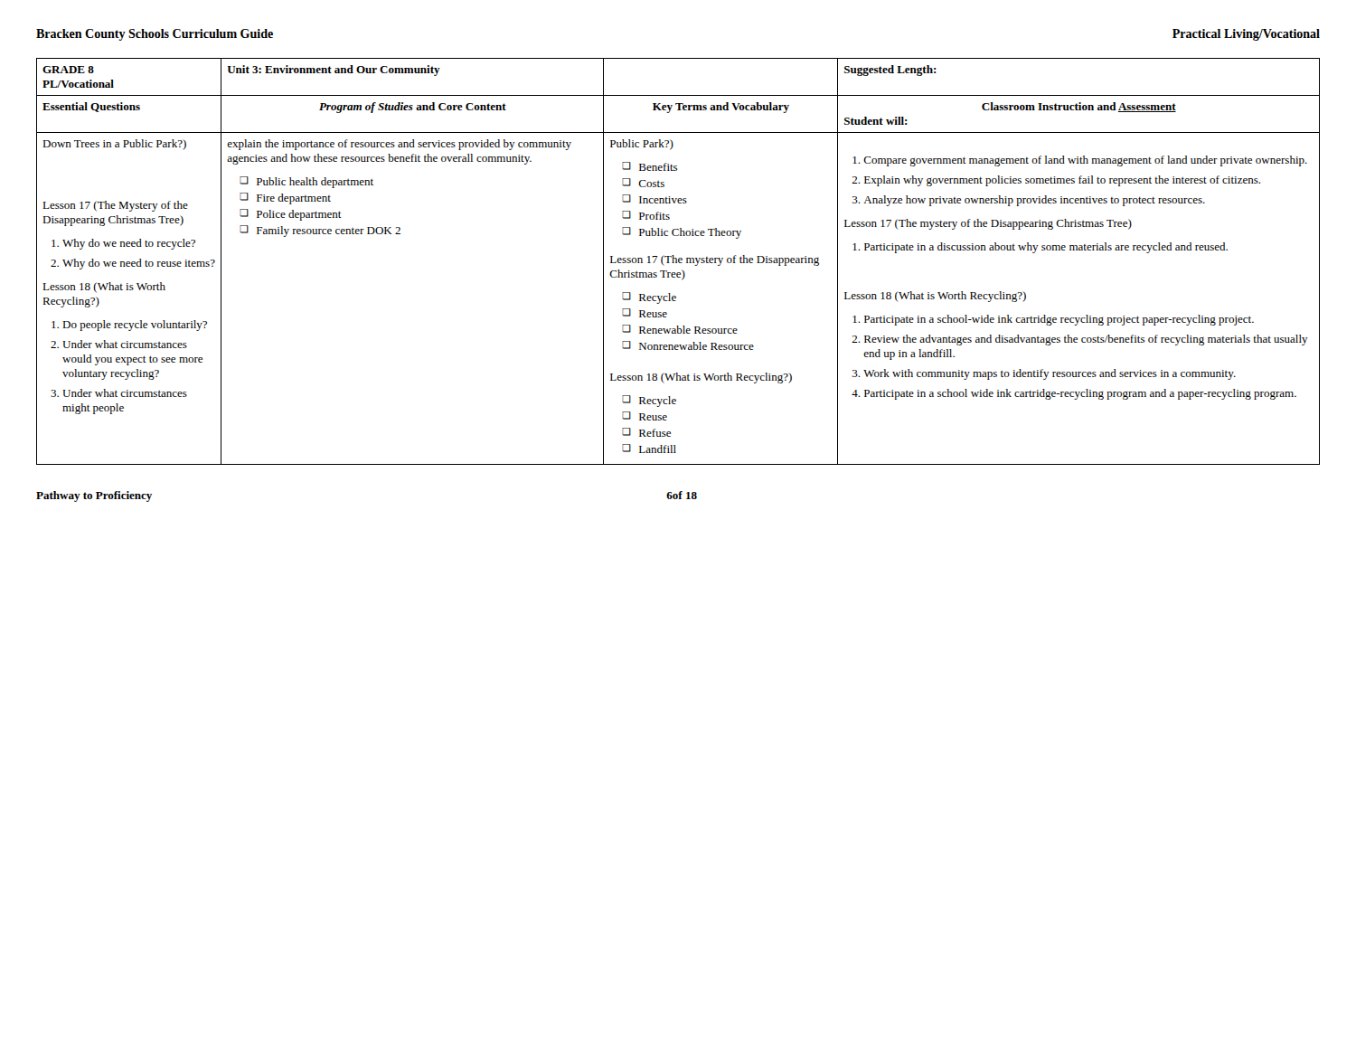Bracken County Schools Curriculum Guide
Practical Living/Vocational
| GRADE 8 PL/Vocational | Unit 3: Environment and Our Community | | Suggested Length: |
| Essential Questions | Program of Studies and Core Content | Key Terms and Vocabulary | Classroom Instruction and Assessment Student will: |
| Down Trees in a Public Park?) Lesson 17 (The Mystery of the Disappearing Christmas Tree) Why do we need to recycle? Why do we need to reuse items? Lesson 18 (What is Worth Recycling?) Do people recycle voluntarily? Under what circumstances would you expect to see more voluntary recycling? Under what circumstances might people | explain the importance of resources and services provided by community agencies and how these resources benefit the overall community. Public health department Fire department Police department Family resource center DOK 2 | Public Park?) Benefits Costs Incentives Profits Public Choice Theory Lesson 17 (The mystery of the Disappearing Christmas Tree) Recycle Reuse Renewable Resource Nonrenewable Resource Lesson 18 (What is Worth Recycling?) Recycle Reuse Refuse Landfill | Compare government management of land with management of land under private ownership. Explain why government policies sometimes fail to represent the interest of citizens. Analyze how private ownership provides incentives to protect resources. Lesson 17 (The mystery of the Disappearing Christmas Tree) Participate in a discussion about why some materials are recycled and reused. Lesson 18 (What is Worth Recycling?) Participate in a school-wide ink cartridge recycling project paper-recycling project. Review the advantages and disadvantages the costs/benefits of recycling materials that usually end up in a landfill. Work with community maps to identify resources and services in a community. Participate in a school wide ink cartridge-recycling program and a paper-recycling program. |
Pathway to Proficiency
6of 18